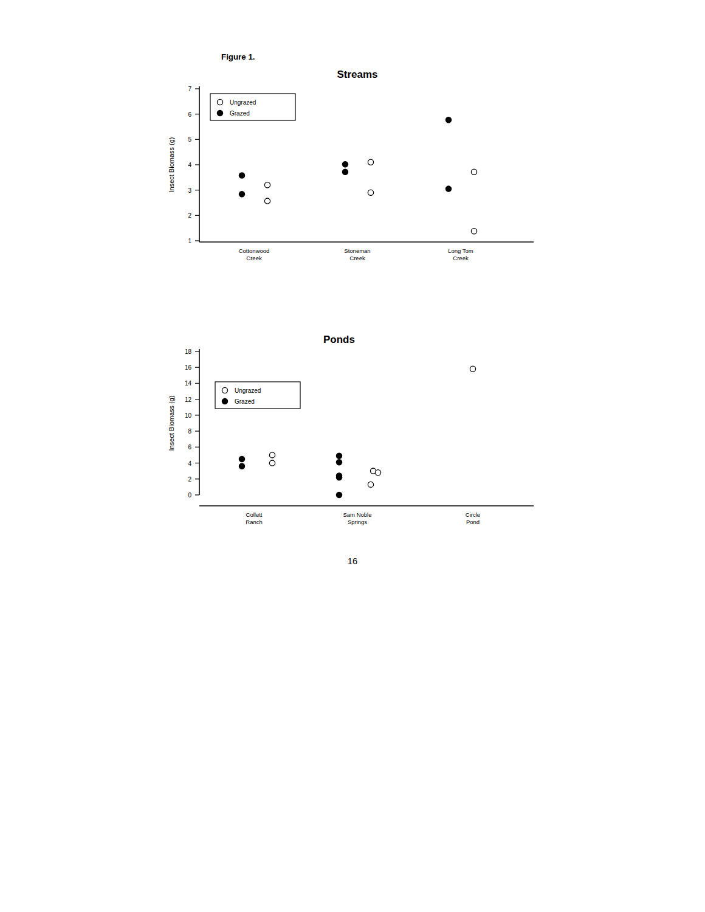Figure 1.
Streams Insect biomass (g) from 1 to 7 on the vertical axis; three stream sites on the horizontal axis. Open circles denote ungrazed, filled circles denote grazed. Streams 1 2 3 4 5 6 7 Insect Biomass (g) Ungrazed Grazed Cottonwood Creek Stoneman Creek Long Tom Creek
Ponds Insect biomass (g) from 0 to 18 on the vertical axis; three pond sites on the horizontal axis. Open circles denote ungrazed, filled circles denote grazed. Ponds 0 2 4 6 8 10 12 14 16 18 Insect Biomass (g) Ungrazed Grazed Collett Ranch Sam Noble Springs Circle Pond
16